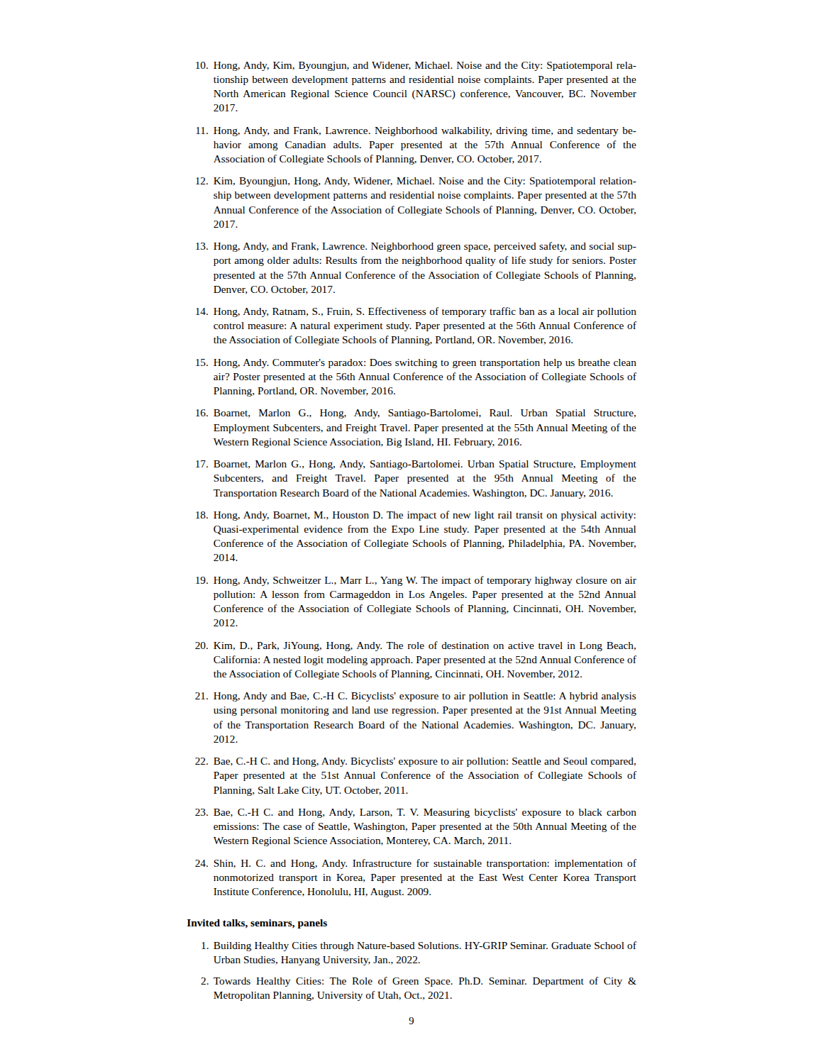10. Hong, Andy, Kim, Byoungjun, and Widener, Michael. Noise and the City: Spatiotemporal relationship between development patterns and residential noise complaints. Paper presented at the North American Regional Science Council (NARSC) conference, Vancouver, BC. November 2017.
11. Hong, Andy, and Frank, Lawrence. Neighborhood walkability, driving time, and sedentary behavior among Canadian adults. Paper presented at the 57th Annual Conference of the Association of Collegiate Schools of Planning, Denver, CO. October, 2017.
12. Kim, Byoungjun, Hong, Andy, Widener, Michael. Noise and the City: Spatiotemporal relationship between development patterns and residential noise complaints. Paper presented at the 57th Annual Conference of the Association of Collegiate Schools of Planning, Denver, CO. October, 2017.
13. Hong, Andy, and Frank, Lawrence. Neighborhood green space, perceived safety, and social support among older adults: Results from the neighborhood quality of life study for seniors. Poster presented at the 57th Annual Conference of the Association of Collegiate Schools of Planning, Denver, CO. October, 2017.
14. Hong, Andy, Ratnam, S., Fruin, S. Effectiveness of temporary traffic ban as a local air pollution control measure: A natural experiment study. Paper presented at the 56th Annual Conference of the Association of Collegiate Schools of Planning, Portland, OR. November, 2016.
15. Hong, Andy. Commuter's paradox: Does switching to green transportation help us breathe clean air? Poster presented at the 56th Annual Conference of the Association of Collegiate Schools of Planning, Portland, OR. November, 2016.
16. Boarnet, Marlon G., Hong, Andy, Santiago-Bartolomei, Raul. Urban Spatial Structure, Employment Subcenters, and Freight Travel. Paper presented at the 55th Annual Meeting of the Western Regional Science Association, Big Island, HI. February, 2016.
17. Boarnet, Marlon G., Hong, Andy, Santiago-Bartolomei. Urban Spatial Structure, Employment Subcenters, and Freight Travel. Paper presented at the 95th Annual Meeting of the Transportation Research Board of the National Academies. Washington, DC. January, 2016.
18. Hong, Andy, Boarnet, M., Houston D. The impact of new light rail transit on physical activity: Quasi-experimental evidence from the Expo Line study. Paper presented at the 54th Annual Conference of the Association of Collegiate Schools of Planning, Philadelphia, PA. November, 2014.
19. Hong, Andy, Schweitzer L., Marr L., Yang W. The impact of temporary highway closure on air pollution: A lesson from Carmageddon in Los Angeles. Paper presented at the 52nd Annual Conference of the Association of Collegiate Schools of Planning, Cincinnati, OH. November, 2012.
20. Kim, D., Park, JiYoung, Hong, Andy. The role of destination on active travel in Long Beach, California: A nested logit modeling approach. Paper presented at the 52nd Annual Conference of the Association of Collegiate Schools of Planning, Cincinnati, OH. November, 2012.
21. Hong, Andy and Bae, C.-H C. Bicyclists' exposure to air pollution in Seattle: A hybrid analysis using personal monitoring and land use regression. Paper presented at the 91st Annual Meeting of the Transportation Research Board of the National Academies. Washington, DC. January, 2012.
22. Bae, C.-H C. and Hong, Andy. Bicyclists' exposure to air pollution: Seattle and Seoul compared, Paper presented at the 51st Annual Conference of the Association of Collegiate Schools of Planning, Salt Lake City, UT. October, 2011.
23. Bae, C.-H C. and Hong, Andy, Larson, T. V. Measuring bicyclists' exposure to black carbon emissions: The case of Seattle, Washington, Paper presented at the 50th Annual Meeting of the Western Regional Science Association, Monterey, CA. March, 2011.
24. Shin, H. C. and Hong, Andy. Infrastructure for sustainable transportation: implementation of nonmotorized transport in Korea, Paper presented at the East West Center Korea Transport Institute Conference, Honolulu, HI, August. 2009.
Invited talks, seminars, panels
1. Building Healthy Cities through Nature-based Solutions. HY-GRIP Seminar. Graduate School of Urban Studies, Hanyang University, Jan., 2022.
2. Towards Healthy Cities: The Role of Green Space. Ph.D. Seminar. Department of City & Metropolitan Planning, University of Utah, Oct., 2021.
9